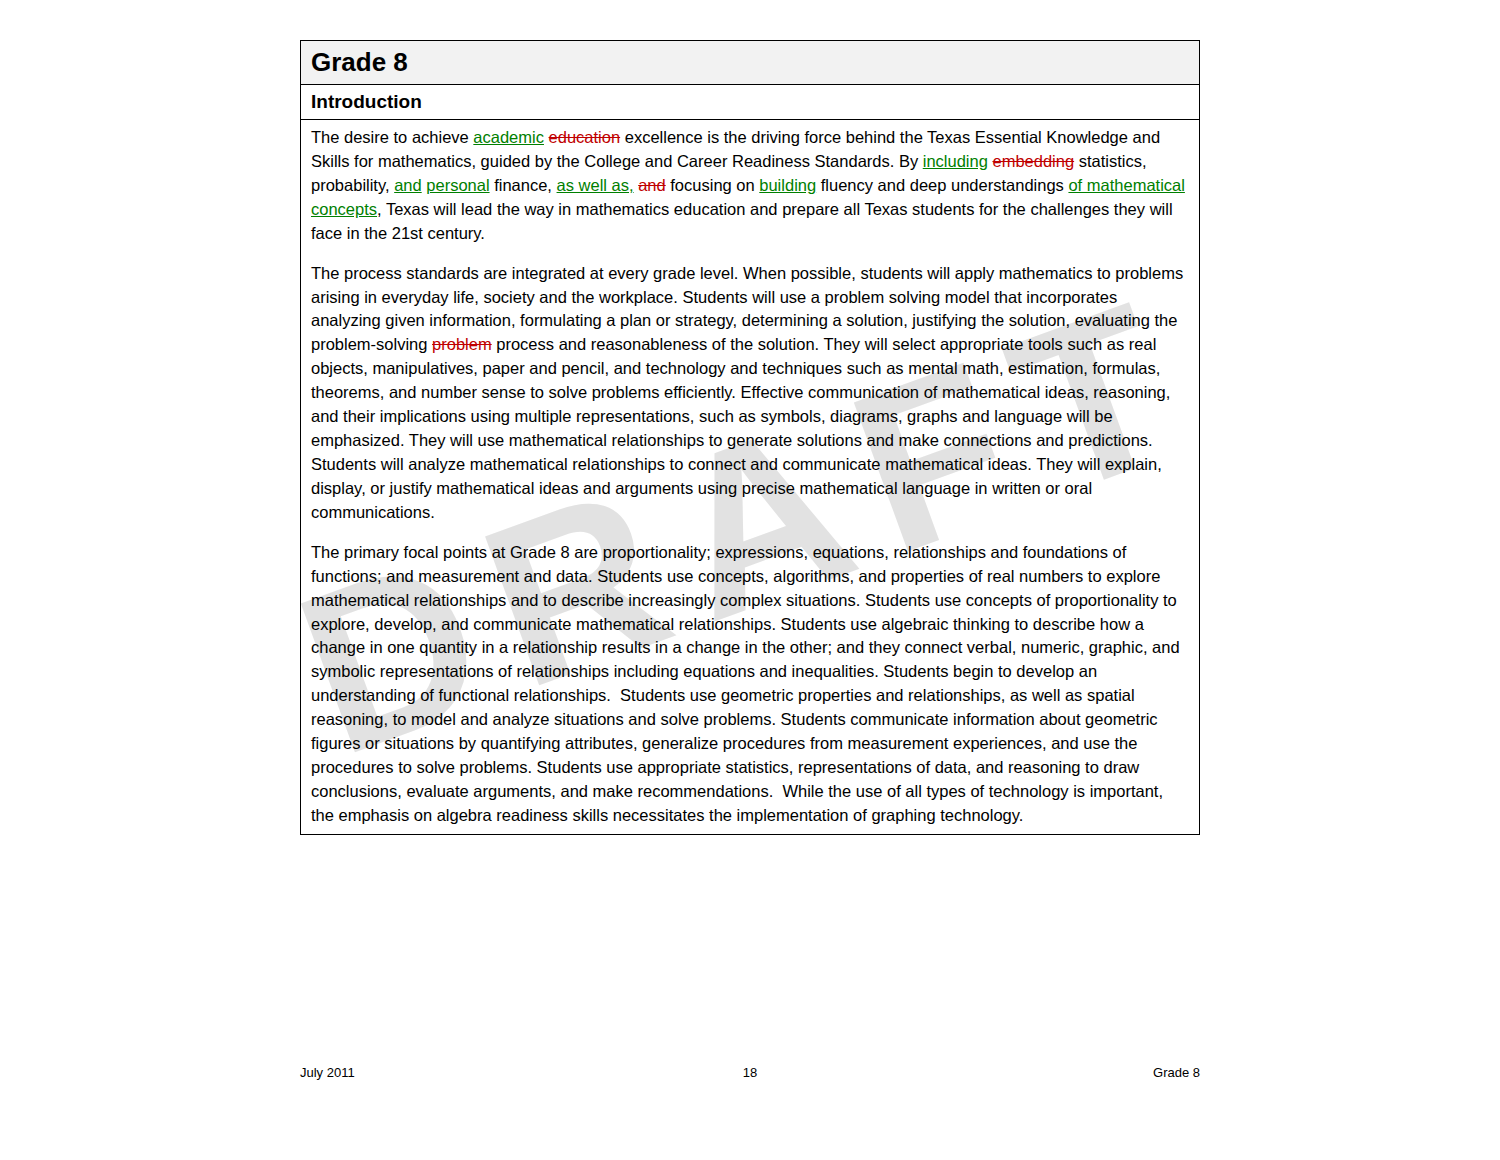DRAFT
| Grade 8 |
| Introduction |
| The desire to achieve academic education excellence is the driving force behind the Texas Essential Knowledge and Skills for mathematics, guided by the College and Career Readiness Standards. By including embedding statistics, probability, and personal finance, as well as, and focusing on building fluency and deep understandings of mathematical concepts , Texas will lead the way in mathematics education and prepare all Texas students for the challenges they will face in the 21st century. The process standards are integrated at every grade level. When possible, students will apply mathematics to problems arising in everyday life, society and the workplace. Students will use a problem solving model that incorporates analyzing given information, formulating a plan or strategy, determining a solution, justifying the solution, evaluating the problem-solving problem process and reasonableness of the solution. They will select appropriate tools such as real objects, manipulatives, paper and pencil, and technology and techniques such as mental math, estimation, formulas, theorems, and number sense to solve problems efficiently. Effective communication of mathematical ideas, reasoning, and their implications using multiple representations, such as symbols, diagrams, graphs and language will be emphasized. They will use mathematical relationships to generate solutions and make connections and predictions. Students will analyze mathematical relationships to connect and communicate mathematical ideas. They will explain, display, or justify mathematical ideas and arguments using precise mathematical language in written or oral communications. The primary focal points at Grade 8 are proportionality; expressions, equations, relationships and foundations of functions; and measurement and data. Students use concepts, algorithms, and properties of real numbers to explore mathematical relationships and to describe increasingly complex situations. Students use concepts of proportionality to explore, develop, and communicate mathematical relationships. Students use algebraic thinking to describe how a change in one quantity in a relationship results in a change in the other; and they connect verbal, numeric, graphic, and symbolic representations of relationships including equations and inequalities. Students begin to develop an understanding of functional relationships. Students use geometric properties and relationships, as well as spatial reasoning, to model and analyze situations and solve problems. Students communicate information about geometric figures or situations by quantifying attributes, generalize procedures from measurement experiences, and use the procedures to solve problems. Students use appropriate statistics, representations of data, and reasoning to draw conclusions, evaluate arguments, and make recommendations. While the use of all types of technology is important, the emphasis on algebra readiness skills necessitates the implementation of graphing technology. |
July 2011
18
Grade 8